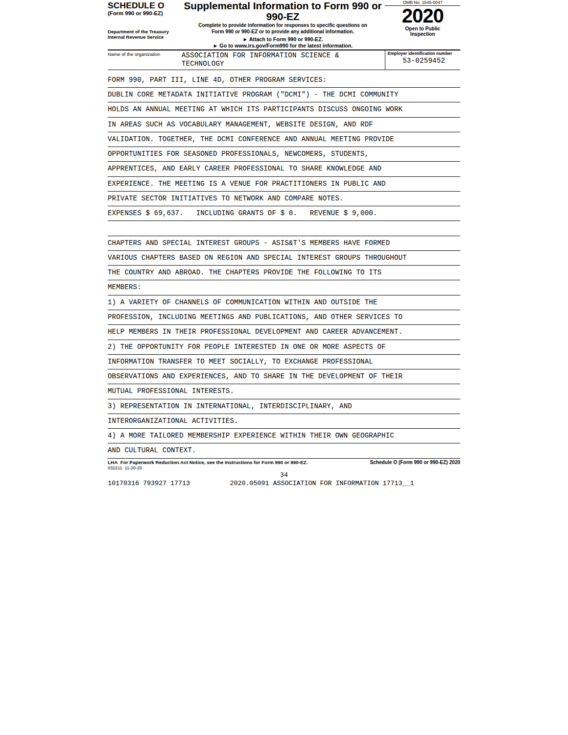SCHEDULE O
(Form 990 or 990-EZ)
Department of the Treasury
Internal Revenue Service
Supplemental Information to Form 990 or 990-EZ
Complete to provide information for responses to specific questions on
Form 990 or 990-EZ or to provide any additional information.
► Attach to Form 990 or 990-EZ.
► Go to www.irs.gov/Form990 for the latest information.
OMB No. 1545-0047
2020
Open to Public
Inspection
Name of the organization
ASSOCIATION FOR INFORMATION SCIENCE &
TECHNOLOGY
Employer identification number
53-0259452
FORM 990, PART III, LINE 4D, OTHER PROGRAM SERVICES:
DUBLIN CORE METADATA INITIATIVE PROGRAM ("DCMI") - THE DCMI COMMUNITY
HOLDS AN ANNUAL MEETING AT WHICH ITS PARTICIPANTS DISCUSS ONGOING WORK
IN AREAS SUCH AS VOCABULARY MANAGEMENT, WEBSITE DESIGN, AND RDF
VALIDATION. TOGETHER, THE DCMI CONFERENCE AND ANNUAL MEETING PROVIDE
OPPORTUNITIES FOR SEASONED PROFESSIONALS, NEWCOMERS, STUDENTS,
APPRENTICES, AND EARLY CAREER PROFESSIONAL TO SHARE KNOWLEDGE AND
EXPERIENCE. THE MEETING IS A VENUE FOR PRACTITIONERS IN PUBLIC AND
PRIVATE SECTOR INITIATIVES TO NETWORK AND COMPARE NOTES.
EXPENSES $ 69,637. INCLUDING GRANTS OF $ 0. REVENUE $ 9,000.
CHAPTERS AND SPECIAL INTEREST GROUPS - ASIS&T'S MEMBERS HAVE FORMED
VARIOUS CHAPTERS BASED ON REGION AND SPECIAL INTEREST GROUPS THROUGHOUT
THE COUNTRY AND ABROAD. THE CHAPTERS PROVIDE THE FOLLOWING TO ITS
MEMBERS:
1) A VARIETY OF CHANNELS OF COMMUNICATION WITHIN AND OUTSIDE THE
PROFESSION, INCLUDING MEETINGS AND PUBLICATIONS, AND OTHER SERVICES TO
HELP MEMBERS IN THEIR PROFESSIONAL DEVELOPMENT AND CAREER ADVANCEMENT.
2) THE OPPORTUNITY FOR PEOPLE INTERESTED IN ONE OR MORE ASPECTS OF
INFORMATION TRANSFER TO MEET SOCIALLY, TO EXCHANGE PROFESSIONAL
OBSERVATIONS AND EXPERIENCES, AND TO SHARE IN THE DEVELOPMENT OF THEIR
MUTUAL PROFESSIONAL INTERESTS.
3) REPRESENTATION IN INTERNATIONAL, INTERDISCIPLINARY, AND
INTERORGANIZATIONAL ACTIVITIES.
4) A MORE TAILORED MEMBERSHIP EXPERIENCE WITHIN THEIR OWN GEOGRAPHIC
AND CULTURAL CONTEXT.
LHA For Paperwork Reduction Act Notice, see the Instructions for Form 990 or 990-EZ.
Schedule O (Form 990 or 990-EZ) 2020
032211 11-20-20
34
10170316 793927 17713
2020.05091 ASSOCIATION FOR INFORMATION 17713__1